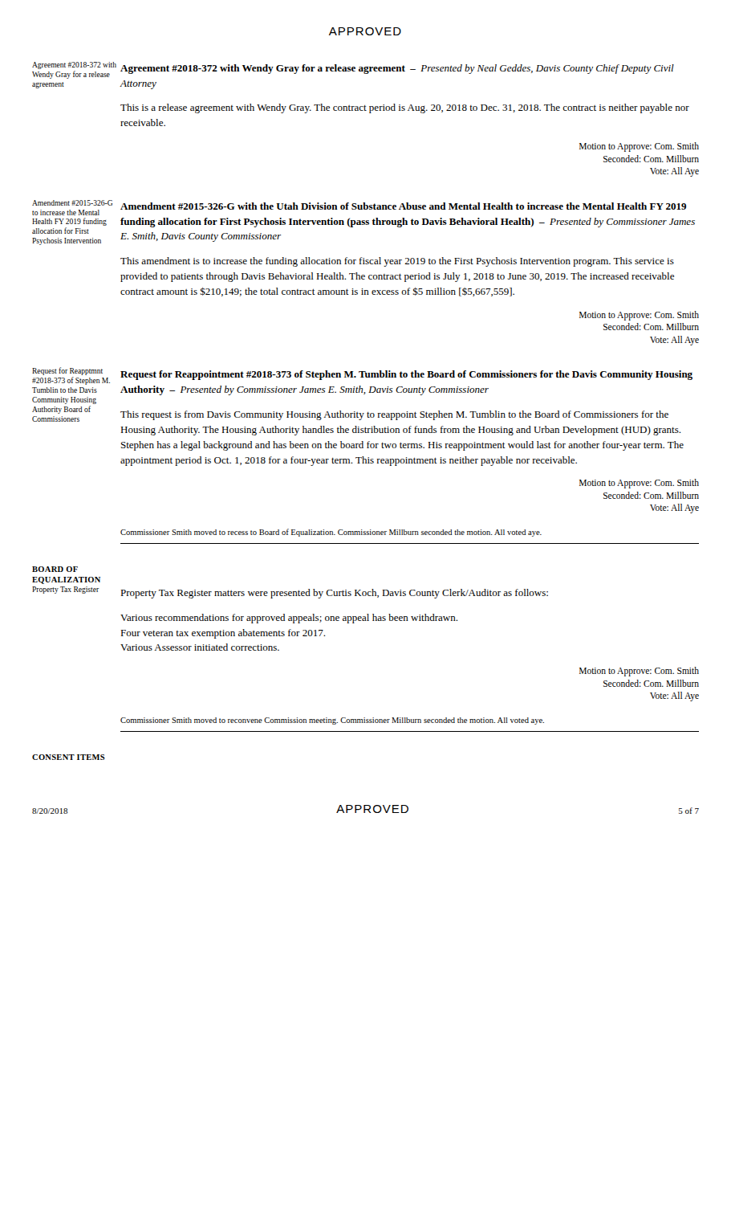APPROVED
| Agreement #2018-372 with Wendy Gray for a release agreement | Agreement #2018-372 with Wendy Gray for a release agreement – Presented by Neal Geddes, Davis County Chief Deputy Civil Attorney This is a release agreement with Wendy Gray. The contract period is Aug. 20, 2018 to Dec. 31, 2018. The contract is neither payable nor receivable. Motion to Approve: Com. Smith Seconded: Com. Millburn Vote: All Aye |
| Amendment #2015-326-G to increase the Mental Health FY 2019 funding allocation for First Psychosis Intervention | Amendment #2015-326-G with the Utah Division of Substance Abuse and Mental Health to increase the Mental Health FY 2019 funding allocation for First Psychosis Intervention (pass through to Davis Behavioral Health) – Presented by Commissioner James E. Smith, Davis County Commissioner This amendment is to increase the funding allocation for fiscal year 2019 to the First Psychosis Intervention program. This service is provided to patients through Davis Behavioral Health. The contract period is July 1, 2018 to June 30, 2019. The increased receivable contract amount is $210,149; the total contract amount is in excess of $5 million [$5,667,559]. Motion to Approve: Com. Smith Seconded: Com. Millburn Vote: All Aye |
| Request for Reapptmnt #2018-373 of Stephen M. Tumblin to the Davis Community Housing Authority Board of Commissioners | Request for Reappointment #2018-373 of Stephen M. Tumblin to the Board of Commissioners for the Davis Community Housing Authority – Presented by Commissioner James E. Smith, Davis County Commissioner This request is from Davis Community Housing Authority to reappoint Stephen M. Tumblin to the Board of Commissioners for the Housing Authority. The Housing Authority handles the distribution of funds from the Housing and Urban Development (HUD) grants. Stephen has a legal background and has been on the board for two terms. His reappointment would last for another four-year term. The appointment period is Oct. 1, 2018 for a four-year term. This reappointment is neither payable nor receivable. Motion to Approve: Com. Smith Seconded: Com. Millburn Vote: All Aye Commissioner Smith moved to recess to Board of Equalization. Commissioner Millburn seconded the motion. All voted aye. |
| BOARD OF EQUALIZATION | |
| Property Tax Register | Property Tax Register matters were presented by Curtis Koch, Davis County Clerk/Auditor as follows: Various recommendations for approved appeals; one appeal has been withdrawn. Four veteran tax exemption abatements for 2017. Various Assessor initiated corrections. Motion to Approve: Com. Smith Seconded: Com. Millburn Vote: All Aye Commissioner Smith moved to reconvene Commission meeting. Commissioner Millburn seconded the motion. All voted aye. |
| CONSENT ITEMS | |
8/20/2018
APPROVED
5 of 7